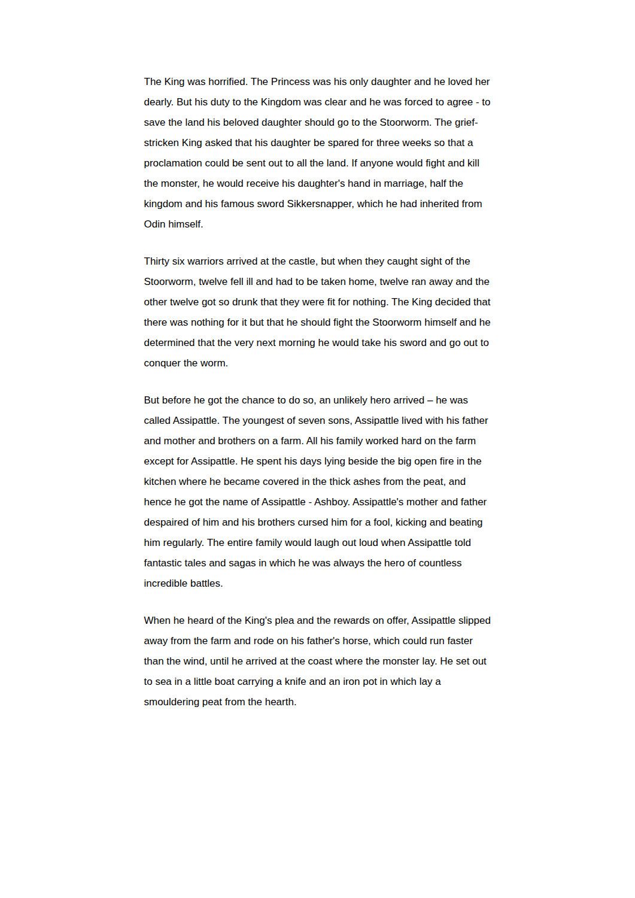The King was horrified. The Princess was his only daughter and he loved her dearly. But his duty to the Kingdom was clear and he was forced to agree - to save the land his beloved daughter should go to the Stoorworm. The grief-stricken King asked that his daughter be spared for three weeks so that a proclamation could be sent out to all the land. If anyone would fight and kill the monster, he would receive his daughter's hand in marriage, half the kingdom and his famous sword Sikkersnapper, which he had inherited from Odin himself.
Thirty six warriors arrived at the castle, but when they caught sight of the Stoorworm, twelve fell ill and had to be taken home, twelve ran away and the other twelve got so drunk that they were fit for nothing. The King decided that there was nothing for it but that he should fight the Stoorworm himself and he determined that the very next morning he would take his sword and go out to conquer the worm.
But before he got the chance to do so, an unlikely hero arrived – he was called Assipattle. The youngest of seven sons, Assipattle lived with his father and mother and brothers on a farm. All his family worked hard on the farm except for Assipattle. He spent his days lying beside the big open fire in the kitchen where he became covered in the thick ashes from the peat, and hence he got the name of Assipattle - Ashboy. Assipattle's mother and father despaired of him and his brothers cursed him for a fool, kicking and beating him regularly. The entire family would laugh out loud when Assipattle told fantastic tales and sagas in which he was always the hero of countless incredible battles.
When he heard of the King's plea and the rewards on offer, Assipattle slipped away from the farm and rode on his father's horse, which could run faster than the wind, until he arrived at the coast where the monster lay. He set out to sea in a little boat carrying a knife and an iron pot in which lay a smouldering peat from the hearth.